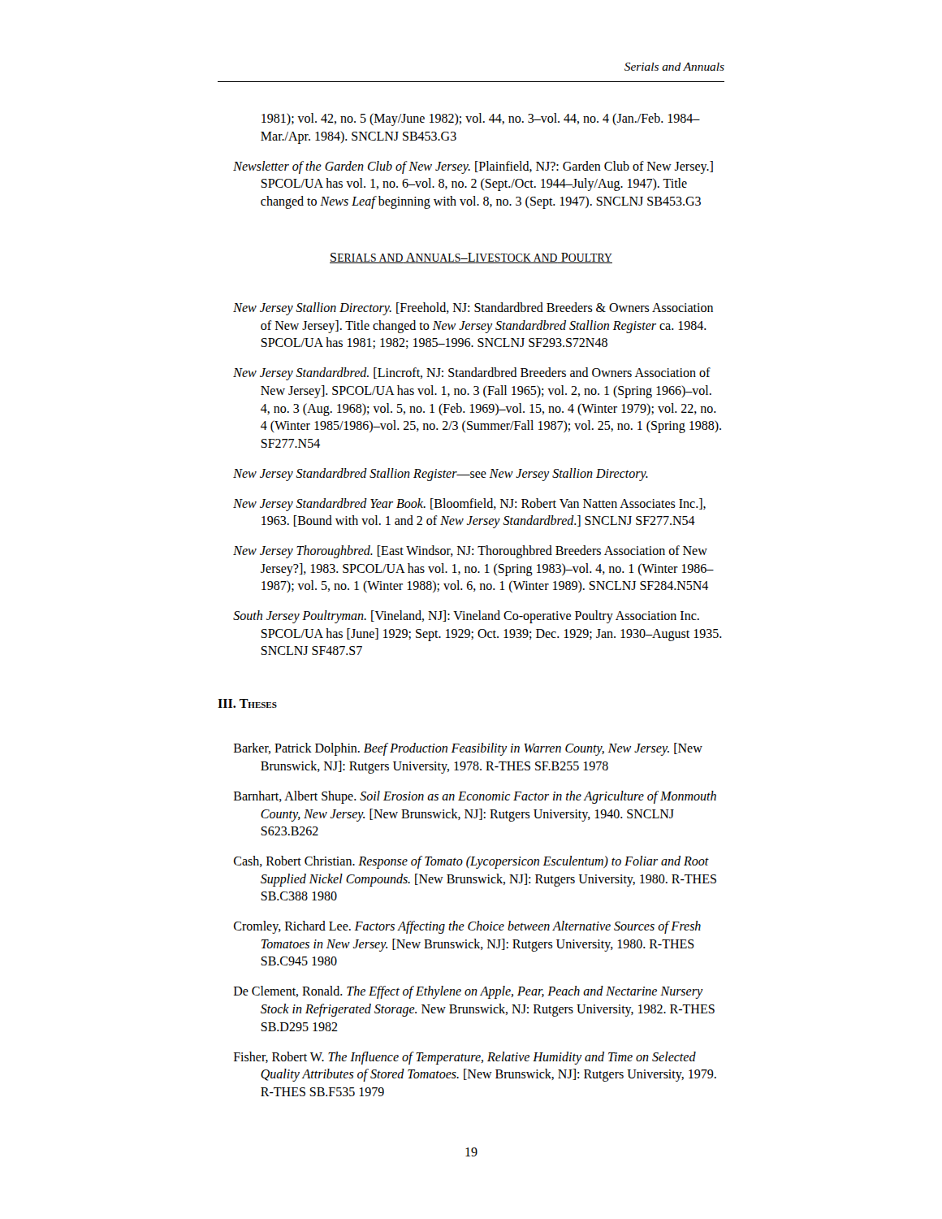Serials and Annuals
1981); vol. 42, no. 5 (May/June 1982); vol. 44, no. 3–vol. 44, no. 4 (Jan./Feb. 1984–Mar./Apr. 1984). SNCLNJ SB453.G3
Newsletter of the Garden Club of New Jersey. [Plainfield, NJ?: Garden Club of New Jersey.] SPCOL/UA has vol. 1, no. 6–vol. 8, no. 2 (Sept./Oct. 1944–July/Aug. 1947). Title changed to News Leaf beginning with vol. 8, no. 3 (Sept. 1947). SNCLNJ SB453.G3
SERIALS AND ANNUALS–LIVESTOCK AND POULTRY
New Jersey Stallion Directory. [Freehold, NJ: Standardbred Breeders & Owners Association of New Jersey]. Title changed to New Jersey Standardbred Stallion Register ca. 1984. SPCOL/UA has 1981; 1982; 1985–1996. SNCLNJ SF293.S72N48
New Jersey Standardbred. [Lincroft, NJ: Standardbred Breeders and Owners Association of New Jersey]. SPCOL/UA has vol. 1, no. 3 (Fall 1965); vol. 2, no. 1 (Spring 1966)–vol. 4, no. 3 (Aug. 1968); vol. 5, no. 1 (Feb. 1969)–vol. 15, no. 4 (Winter 1979); vol. 22, no. 4 (Winter 1985/1986)–vol. 25, no. 2/3 (Summer/Fall 1987); vol. 25, no. 1 (Spring 1988). SF277.N54
New Jersey Standardbred Stallion Register—see New Jersey Stallion Directory.
New Jersey Standardbred Year Book. [Bloomfield, NJ: Robert Van Natten Associates Inc.], 1963. [Bound with vol. 1 and 2 of New Jersey Standardbred.] SNCLNJ SF277.N54
New Jersey Thoroughbred. [East Windsor, NJ: Thoroughbred Breeders Association of New Jersey?], 1983. SPCOL/UA has vol. 1, no. 1 (Spring 1983)–vol. 4, no. 1 (Winter 1986–1987); vol. 5, no. 1 (Winter 1988); vol. 6, no. 1 (Winter 1989). SNCLNJ SF284.N5N4
South Jersey Poultryman. [Vineland, NJ]: Vineland Co-operative Poultry Association Inc. SPCOL/UA has [June] 1929; Sept. 1929; Oct. 1939; Dec. 1929; Jan. 1930–August 1935. SNCLNJ SF487.S7
III. Theses
Barker, Patrick Dolphin. Beef Production Feasibility in Warren County, New Jersey. [New Brunswick, NJ]: Rutgers University, 1978. R-THES SF.B255 1978
Barnhart, Albert Shupe. Soil Erosion as an Economic Factor in the Agriculture of Monmouth County, New Jersey. [New Brunswick, NJ]: Rutgers University, 1940. SNCLNJ S623.B262
Cash, Robert Christian. Response of Tomato (Lycopersicon Esculentum) to Foliar and Root Supplied Nickel Compounds. [New Brunswick, NJ]: Rutgers University, 1980. R-THES SB.C388 1980
Cromley, Richard Lee. Factors Affecting the Choice between Alternative Sources of Fresh Tomatoes in New Jersey. [New Brunswick, NJ]: Rutgers University, 1980. R-THES SB.C945 1980
De Clement, Ronald. The Effect of Ethylene on Apple, Pear, Peach and Nectarine Nursery Stock in Refrigerated Storage. New Brunswick, NJ: Rutgers University, 1982. R-THES SB.D295 1982
Fisher, Robert W. The Influence of Temperature, Relative Humidity and Time on Selected Quality Attributes of Stored Tomatoes. [New Brunswick, NJ]: Rutgers University, 1979. R-THES SB.F535 1979
19